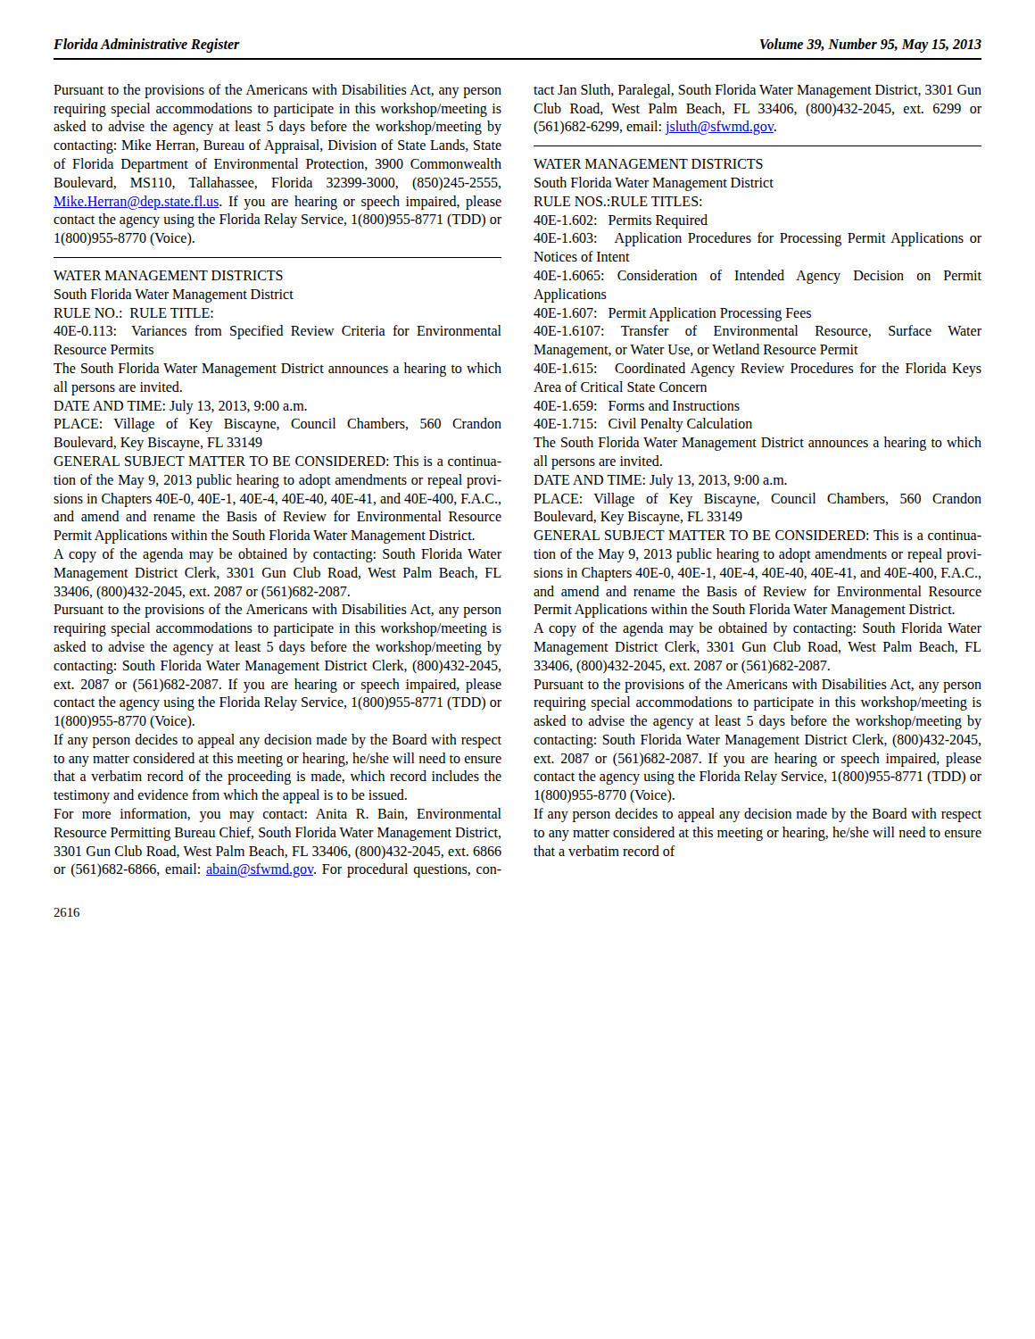Florida Administrative Register
Volume 39, Number 95, May 15, 2013
Pursuant to the provisions of the Americans with Disabilities Act, any person requiring special accommodations to participate in this workshop/meeting is asked to advise the agency at least 5 days before the workshop/meeting by contacting: Mike Herran, Bureau of Appraisal, Division of State Lands, State of Florida Department of Environmental Protection, 3900 Commonwealth Boulevard, MS110, Tallahassee, Florida 32399-3000, (850)245-2555, Mike.Herran@dep.state.fl.us. If you are hearing or speech impaired, please contact the agency using the Florida Relay Service, 1(800)955-8771 (TDD) or 1(800)955-8770 (Voice).
WATER MANAGEMENT DISTRICTS
South Florida Water Management District
RULE NO.: RULE TITLE:
40E-0.113: Variances from Specified Review Criteria for Environmental Resource Permits
The South Florida Water Management District announces a hearing to which all persons are invited.
DATE AND TIME: July 13, 2013, 9:00 a.m.
PLACE: Village of Key Biscayne, Council Chambers, 560 Crandon Boulevard, Key Biscayne, FL 33149
GENERAL SUBJECT MATTER TO BE CONSIDERED: This is a continuation of the May 9, 2013 public hearing to adopt amendments or repeal provisions in Chapters 40E-0, 40E-1, 40E-4, 40E-40, 40E-41, and 40E-400, F.A.C., and amend and rename the Basis of Review for Environmental Resource Permit Applications within the South Florida Water Management District.
A copy of the agenda may be obtained by contacting: South Florida Water Management District Clerk, 3301 Gun Club Road, West Palm Beach, FL 33406, (800)432-2045, ext. 2087 or (561)682-2087.
Pursuant to the provisions of the Americans with Disabilities Act, any person requiring special accommodations to participate in this workshop/meeting is asked to advise the agency at least 5 days before the workshop/meeting by contacting: South Florida Water Management District Clerk, (800)432-2045, ext. 2087 or (561)682-2087. If you are hearing or speech impaired, please contact the agency using the Florida Relay Service, 1(800)955-8771 (TDD) or 1(800)955-8770 (Voice).
If any person decides to appeal any decision made by the Board with respect to any matter considered at this meeting or hearing, he/she will need to ensure that a verbatim record of the proceeding is made, which record includes the testimony and evidence from which the appeal is to be issued.
For more information, you may contact: Anita R. Bain, Environmental Resource Permitting Bureau Chief, South Florida Water Management District, 3301 Gun Club Road, West Palm Beach, FL 33406, (800)432-2045, ext. 6866 or (561)682-6866, email: abain@sfwmd.gov. For procedural questions, contact Jan Sluth, Paralegal, South Florida Water Management District, 3301 Gun Club Road, West Palm Beach, FL 33406, (800)432-2045, ext. 6299 or (561)682-6299, email: jsluth@sfwmd.gov.
WATER MANAGEMENT DISTRICTS
South Florida Water Management District
RULE NOS.:RULE TITLES:
40E-1.602: Permits Required
40E-1.603: Application Procedures for Processing Permit Applications or Notices of Intent
40E-1.6065: Consideration of Intended Agency Decision on Permit Applications
40E-1.607: Permit Application Processing Fees
40E-1.6107: Transfer of Environmental Resource, Surface Water Management, or Water Use, or Wetland Resource Permit
40E-1.615: Coordinated Agency Review Procedures for the Florida Keys Area of Critical State Concern
40E-1.659: Forms and Instructions
40E-1.715: Civil Penalty Calculation
The South Florida Water Management District announces a hearing to which all persons are invited.
DATE AND TIME: July 13, 2013, 9:00 a.m.
PLACE: Village of Key Biscayne, Council Chambers, 560 Crandon Boulevard, Key Biscayne, FL 33149
GENERAL SUBJECT MATTER TO BE CONSIDERED: This is a continuation of the May 9, 2013 public hearing to adopt amendments or repeal provisions in Chapters 40E-0, 40E-1, 40E-4, 40E-40, 40E-41, and 40E-400, F.A.C., and amend and rename the Basis of Review for Environmental Resource Permit Applications within the South Florida Water Management District.
A copy of the agenda may be obtained by contacting: South Florida Water Management District Clerk, 3301 Gun Club Road, West Palm Beach, FL 33406, (800)432-2045, ext. 2087 or (561)682-2087.
Pursuant to the provisions of the Americans with Disabilities Act, any person requiring special accommodations to participate in this workshop/meeting is asked to advise the agency at least 5 days before the workshop/meeting by contacting: South Florida Water Management District Clerk, (800)432-2045, ext. 2087 or (561)682-2087. If you are hearing or speech impaired, please contact the agency using the Florida Relay Service, 1(800)955-8771 (TDD) or 1(800)955-8770 (Voice).
If any person decides to appeal any decision made by the Board with respect to any matter considered at this meeting or hearing, he/she will need to ensure that a verbatim record of
2616